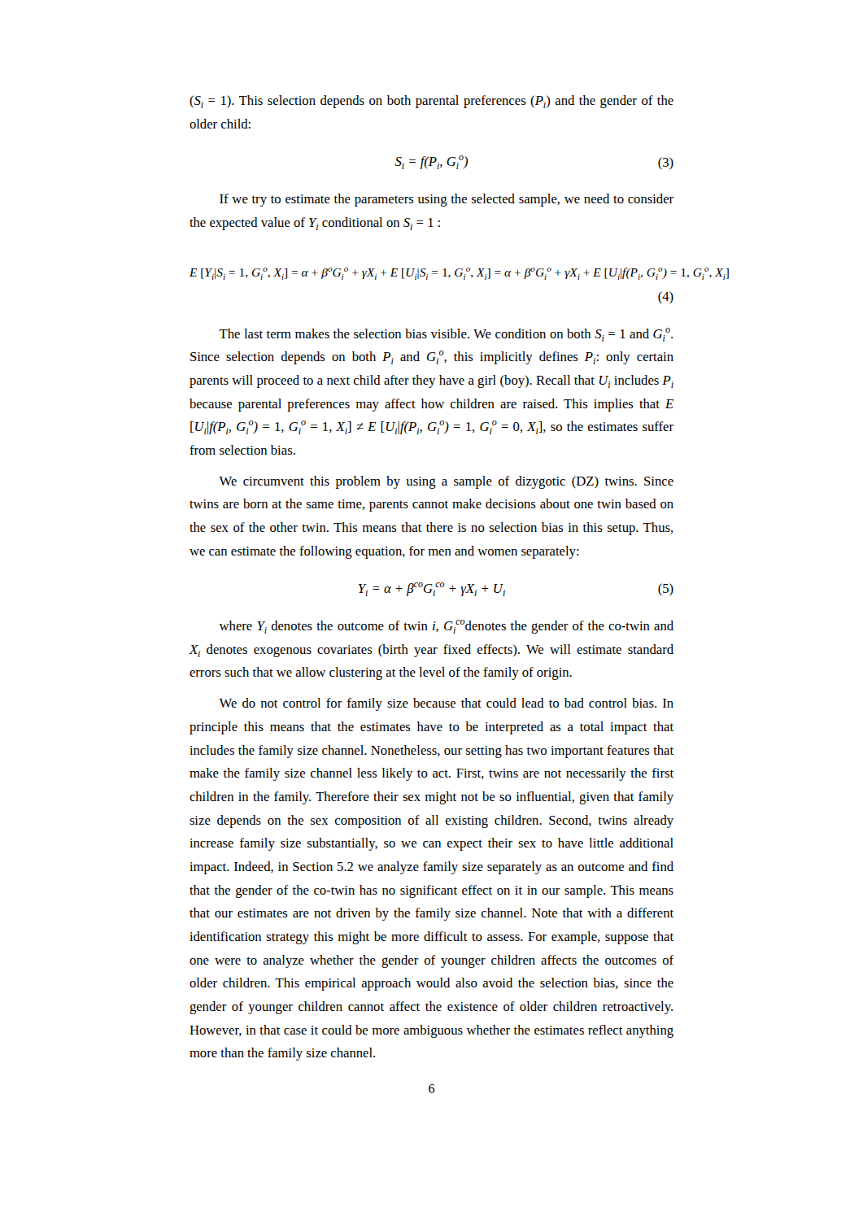(Si = 1). This selection depends on both parental preferences (Pi) and the gender of the older child:
Si = f(Pi, Gio) (3)
If we try to estimate the parameters using the selected sample, we need to consider the expected value of Yi conditional on Si = 1 :
E [Yi|Si = 1, Gio, Xi] = α + βoGio + γXi + E [Ui|Si = 1, Gio, Xi] = α + βoGio + γXi + E [Ui|f(Pi, Gio) = 1, Gio, Xi]
(4)
The last term makes the selection bias visible. We condition on both Si = 1 and Gio. Since selection depends on both Pi and Gio, this implicitly defines Pi: only certain parents will proceed to a next child after they have a girl (boy). Recall that Ui includes Pi because parental preferences may affect how children are raised. This implies that E [Ui|f(Pi, Gio) = 1, Gio = 1, Xi] ≠ E [Ui|f(Pi, Gio) = 1, Gio = 0, Xi], so the estimates suffer from selection bias.
We circumvent this problem by using a sample of dizygotic (DZ) twins. Since twins are born at the same time, parents cannot make decisions about one twin based on the sex of the other twin. This means that there is no selection bias in this setup. Thus, we can estimate the following equation, for men and women separately:
Yi = α + βcoGico + γXi + Ui (5)
where Yi denotes the outcome of twin i, Gicodenotes the gender of the co-twin and Xi denotes exogenous covariates (birth year fixed effects). We will estimate standard errors such that we allow clustering at the level of the family of origin.
We do not control for family size because that could lead to bad control bias. In principle this means that the estimates have to be interpreted as a total impact that includes the family size channel. Nonetheless, our setting has two important features that make the family size channel less likely to act. First, twins are not necessarily the first children in the family. Therefore their sex might not be so influential, given that family size depends on the sex composition of all existing children. Second, twins already increase family size substantially, so we can expect their sex to have little additional impact. Indeed, in Section 5.2 we analyze family size separately as an outcome and find that the gender of the co-twin has no significant effect on it in our sample. This means that our estimates are not driven by the family size channel. Note that with a different identification strategy this might be more difficult to assess. For example, suppose that one were to analyze whether the gender of younger children affects the outcomes of older children. This empirical approach would also avoid the selection bias, since the gender of younger children cannot affect the existence of older children retroactively. However, in that case it could be more ambiguous whether the estimates reflect anything more than the family size channel.
6